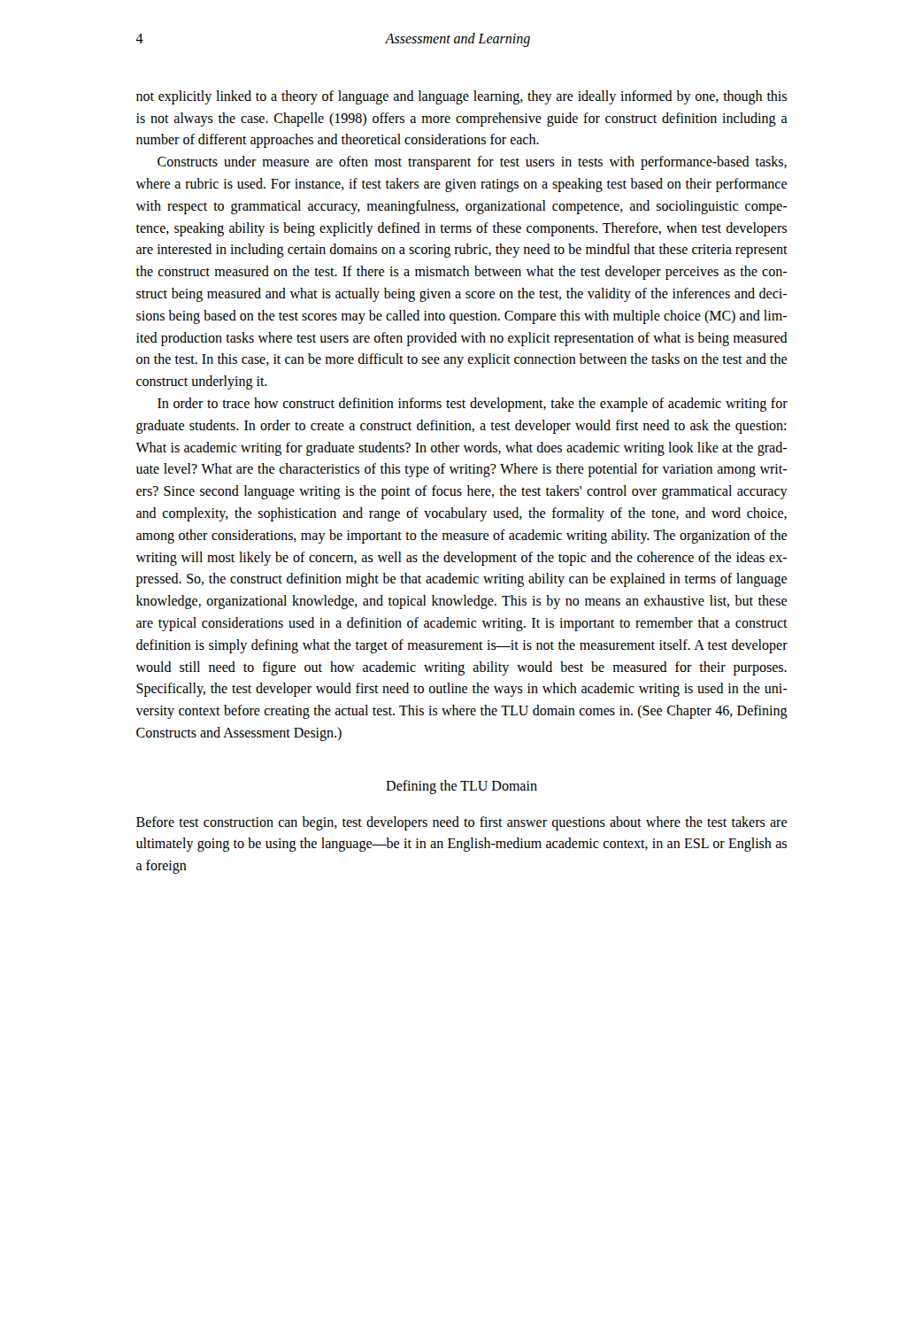4 Assessment and Learning
not explicitly linked to a theory of language and language learning, they are ideally informed by one, though this is not always the case. Chapelle (1998) offers a more comprehensive guide for construct definition including a number of different approaches and theoretical considerations for each.
Constructs under measure are often most transparent for test users in tests with performance-based tasks, where a rubric is used. For instance, if test takers are given ratings on a speaking test based on their performance with respect to grammatical accuracy, meaningfulness, organizational competence, and sociolinguistic competence, speaking ability is being explicitly defined in terms of these components. Therefore, when test developers are interested in including certain domains on a scoring rubric, they need to be mindful that these criteria represent the construct measured on the test. If there is a mismatch between what the test developer perceives as the construct being measured and what is actually being given a score on the test, the validity of the inferences and decisions being based on the test scores may be called into question. Compare this with multiple choice (MC) and limited production tasks where test users are often provided with no explicit representation of what is being measured on the test. In this case, it can be more difficult to see any explicit connection between the tasks on the test and the construct underlying it.
In order to trace how construct definition informs test development, take the example of academic writing for graduate students. In order to create a construct definition, a test developer would first need to ask the question: What is academic writing for graduate students? In other words, what does academic writing look like at the graduate level? What are the characteristics of this type of writing? Where is there potential for variation among writers? Since second language writing is the point of focus here, the test takers' control over grammatical accuracy and complexity, the sophistication and range of vocabulary used, the formality of the tone, and word choice, among other considerations, may be important to the measure of academic writing ability. The organization of the writing will most likely be of concern, as well as the development of the topic and the coherence of the ideas expressed. So, the construct definition might be that academic writing ability can be explained in terms of language knowledge, organizational knowledge, and topical knowledge. This is by no means an exhaustive list, but these are typical considerations used in a definition of academic writing. It is important to remember that a construct definition is simply defining what the target of measurement is—it is not the measurement itself. A test developer would still need to figure out how academic writing ability would best be measured for their purposes. Specifically, the test developer would first need to outline the ways in which academic writing is used in the university context before creating the actual test. This is where the TLU domain comes in. (See Chapter 46, Defining Constructs and Assessment Design.)
Defining the TLU Domain
Before test construction can begin, test developers need to first answer questions about where the test takers are ultimately going to be using the language—be it in an English-medium academic context, in an ESL or English as a foreign